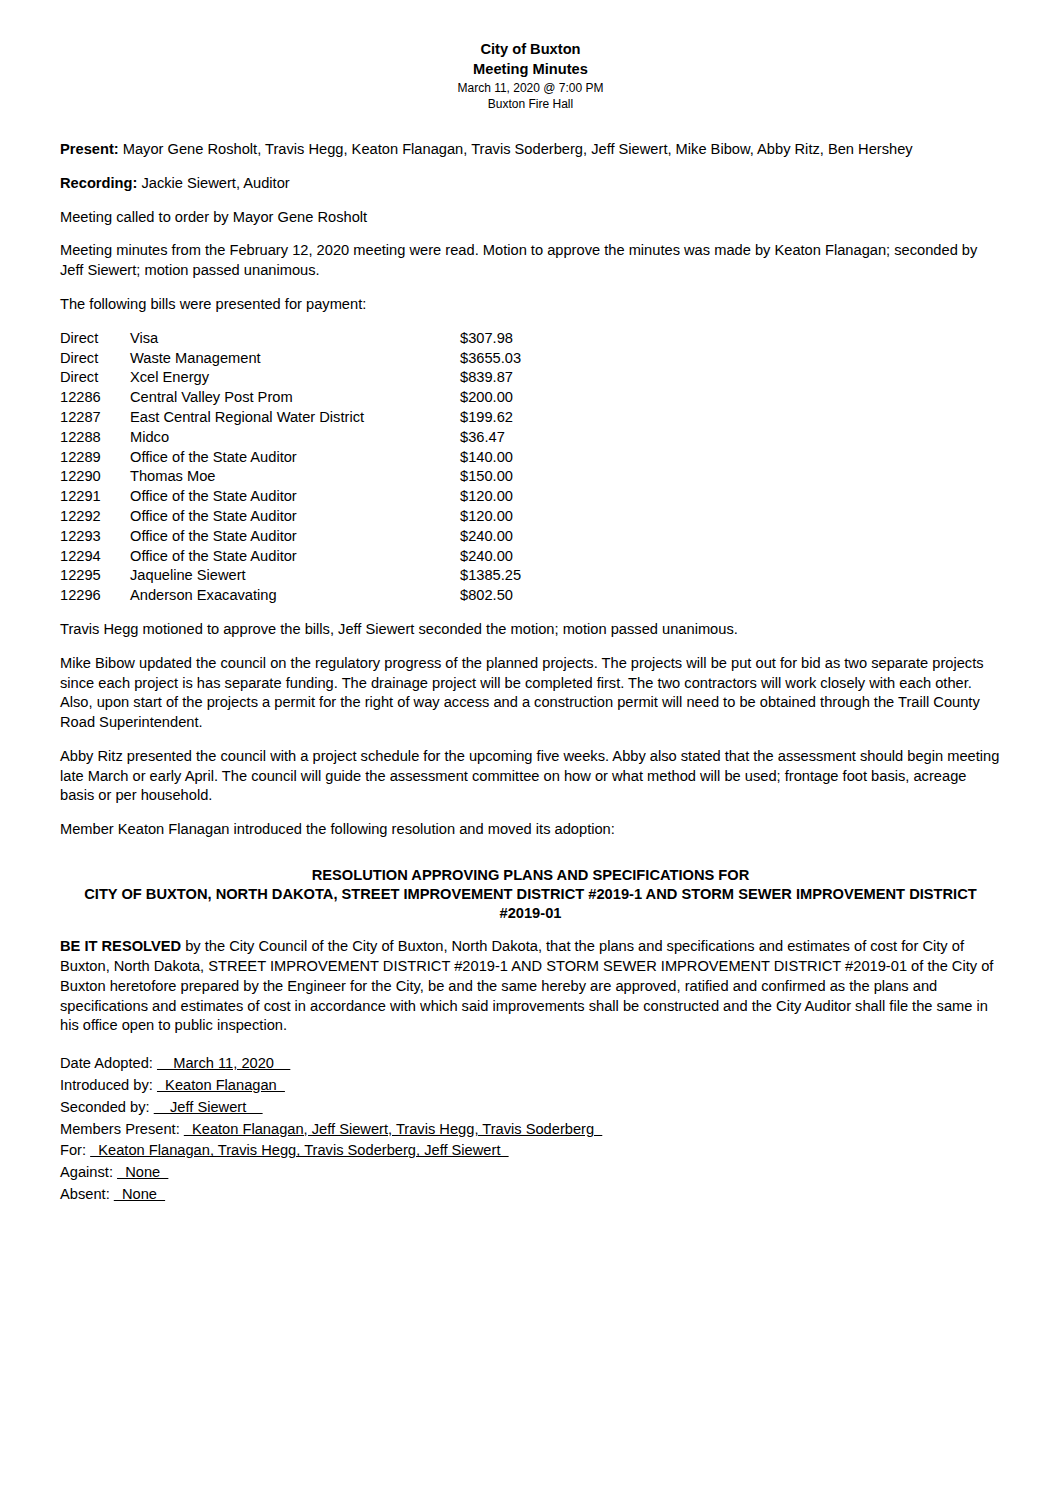City of Buxton
Meeting Minutes
March 11, 2020 @ 7:00 PM
Buxton Fire Hall
Present: Mayor Gene Rosholt, Travis Hegg, Keaton Flanagan, Travis Soderberg, Jeff Siewert, Mike Bibow, Abby Ritz, Ben Hershey
Recording: Jackie Siewert, Auditor
Meeting called to order by Mayor Gene Rosholt
Meeting minutes from the February 12, 2020 meeting were read. Motion to approve the minutes was made by Keaton Flanagan; seconded by Jeff Siewert; motion passed unanimous.
The following bills were presented for payment:
| Direct | Visa | $307.98 |
| Direct | Waste Management | $3655.03 |
| Direct | Xcel Energy | $839.87 |
| 12286 | Central Valley Post Prom | $200.00 |
| 12287 | East Central Regional Water District | $199.62 |
| 12288 | Midco | $36.47 |
| 12289 | Office of the State Auditor | $140.00 |
| 12290 | Thomas Moe | $150.00 |
| 12291 | Office of the State Auditor | $120.00 |
| 12292 | Office of the State Auditor | $120.00 |
| 12293 | Office of the State Auditor | $240.00 |
| 12294 | Office of the State Auditor | $240.00 |
| 12295 | Jaqueline Siewert | $1385.25 |
| 12296 | Anderson Exacavating | $802.50 |
Travis Hegg motioned to approve the bills, Jeff Siewert seconded the motion; motion passed unanimous.
Mike Bibow updated the council on the regulatory progress of the planned projects. The projects will be put out for bid as two separate projects since each project is has separate funding. The drainage project will be completed first. The two contractors will work closely with each other. Also, upon start of the projects a permit for the right of way access and a construction permit will need to be obtained through the Traill County Road Superintendent.
Abby Ritz presented the council with a project schedule for the upcoming five weeks. Abby also stated that the assessment should begin meeting late March or early April. The council will guide the assessment committee on how or what method will be used; frontage foot basis, acreage basis or per household.
Member Keaton Flanagan introduced the following resolution and moved its adoption:
RESOLUTION APPROVING PLANS AND SPECIFICATIONS FOR
CITY OF BUXTON, NORTH DAKOTA, STREET IMPROVEMENT DISTRICT #2019-1 AND STORM SEWER IMPROVEMENT DISTRICT #2019-01
BE IT RESOLVED by the City Council of the City of Buxton, North Dakota, that the plans and specifications and estimates of cost for City of Buxton, North Dakota, STREET IMPROVEMENT DISTRICT #2019-1 AND STORM SEWER IMPROVEMENT DISTRICT #2019-01 of the City of Buxton heretofore prepared by the Engineer for the City, be and the same hereby are approved, ratified and confirmed as the plans and specifications and estimates of cost in accordance with which said improvements shall be constructed and the City Auditor shall file the same in his office open to public inspection.
Date Adopted: March 11, 2020
Introduced by: Keaton Flanagan
Seconded by: Jeff Siewert
Members Present: Keaton Flanagan, Jeff Siewert, Travis Hegg, Travis Soderberg
For: Keaton Flanagan, Travis Hegg, Travis Soderberg, Jeff Siewert
Against: None
Absent: None